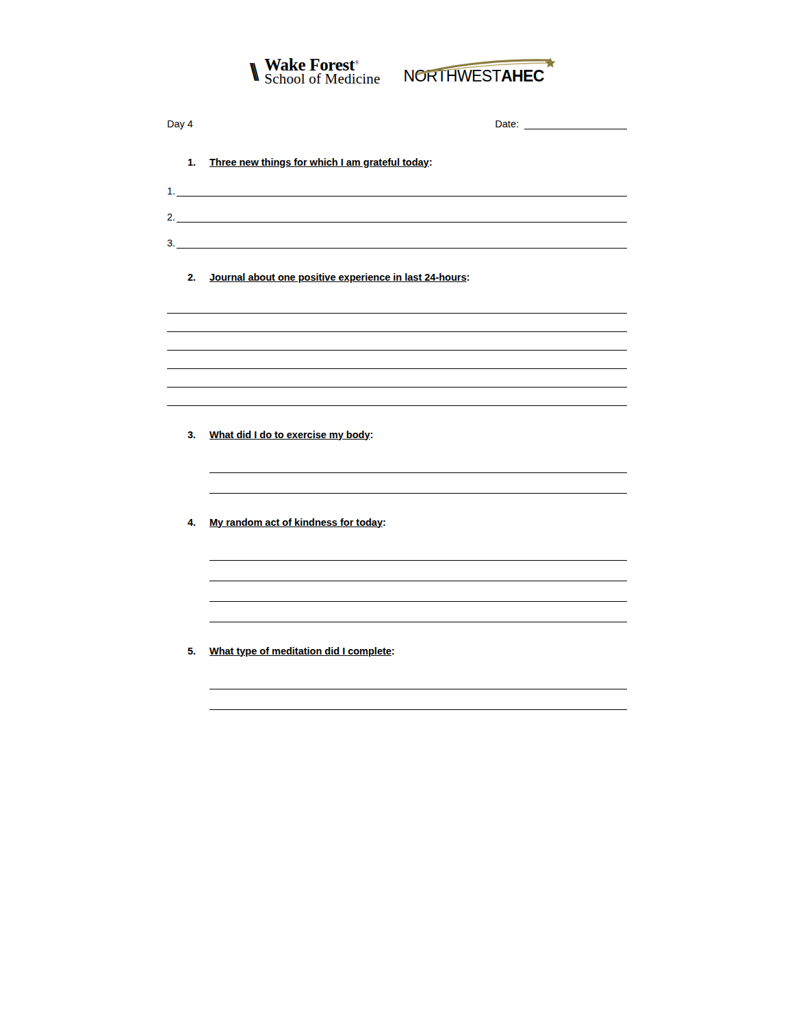\\\
Wake Forest®
School of Medicine
NORTHWEST AHEC
Day 4
Date:
Three new things for which I am grateful today:
Journal about one positive experience in last 24-hours:
What did I do to exercise my body:
My random act of kindness for today:
What type of meditation did I complete: